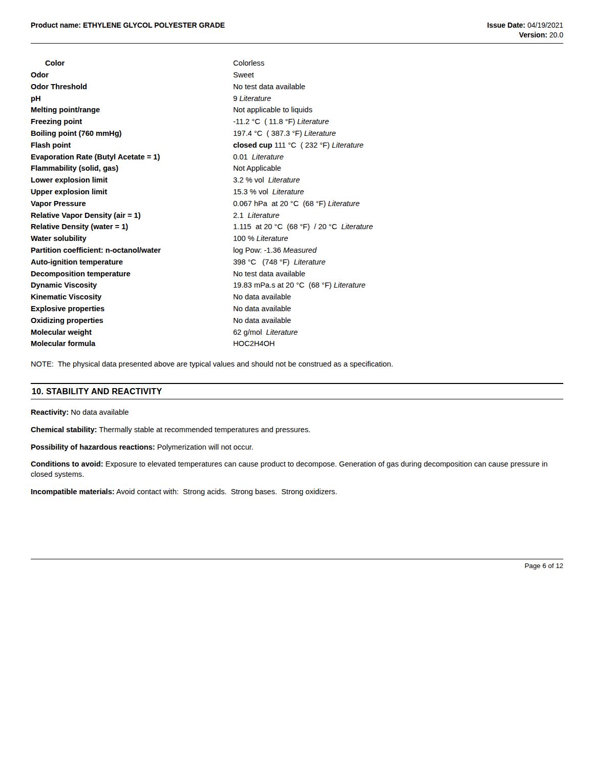Product name: ETHYLENE GLYCOL POLYESTER GRADE
Issue Date: 04/19/2021
Version: 20.0
| Color | Colorless |
| Odor | Sweet |
| Odor Threshold | No test data available |
| pH | 9 Literature |
| Melting point/range | Not applicable to liquids |
| Freezing point | -11.2 °C ( 11.8 °F) Literature |
| Boiling point (760 mmHg) | 197.4 °C ( 387.3 °F) Literature |
| Flash point | closed cup 111 °C ( 232 °F) Literature |
| Evaporation Rate (Butyl Acetate = 1) | 0.01 Literature |
| Flammability (solid, gas) | Not Applicable |
| Lower explosion limit | 3.2 % vol Literature |
| Upper explosion limit | 15.3 % vol Literature |
| Vapor Pressure | 0.067 hPa at 20 °C (68 °F) Literature |
| Relative Vapor Density (air = 1) | 2.1 Literature |
| Relative Density (water = 1) | 1.115 at 20 °C (68 °F) / 20 °C Literature |
| Water solubility | 100 % Literature |
| Partition coefficient: n-octanol/water | log Pow: -1.36 Measured |
| Auto-ignition temperature | 398 °C (748 °F) Literature |
| Decomposition temperature | No test data available |
| Dynamic Viscosity | 19.83 mPa.s at 20 °C (68 °F) Literature |
| Kinematic Viscosity | No data available |
| Explosive properties | No data available |
| Oxidizing properties | No data available |
| Molecular weight | 62 g/mol Literature |
| Molecular formula | HOC2H4OH |
NOTE: The physical data presented above are typical values and should not be construed as a specification.
10. STABILITY AND REACTIVITY
Reactivity: No data available
Chemical stability: Thermally stable at recommended temperatures and pressures.
Possibility of hazardous reactions: Polymerization will not occur.
Conditions to avoid: Exposure to elevated temperatures can cause product to decompose. Generation of gas during decomposition can cause pressure in closed systems.
Incompatible materials: Avoid contact with: Strong acids. Strong bases. Strong oxidizers.
Page 6 of 12